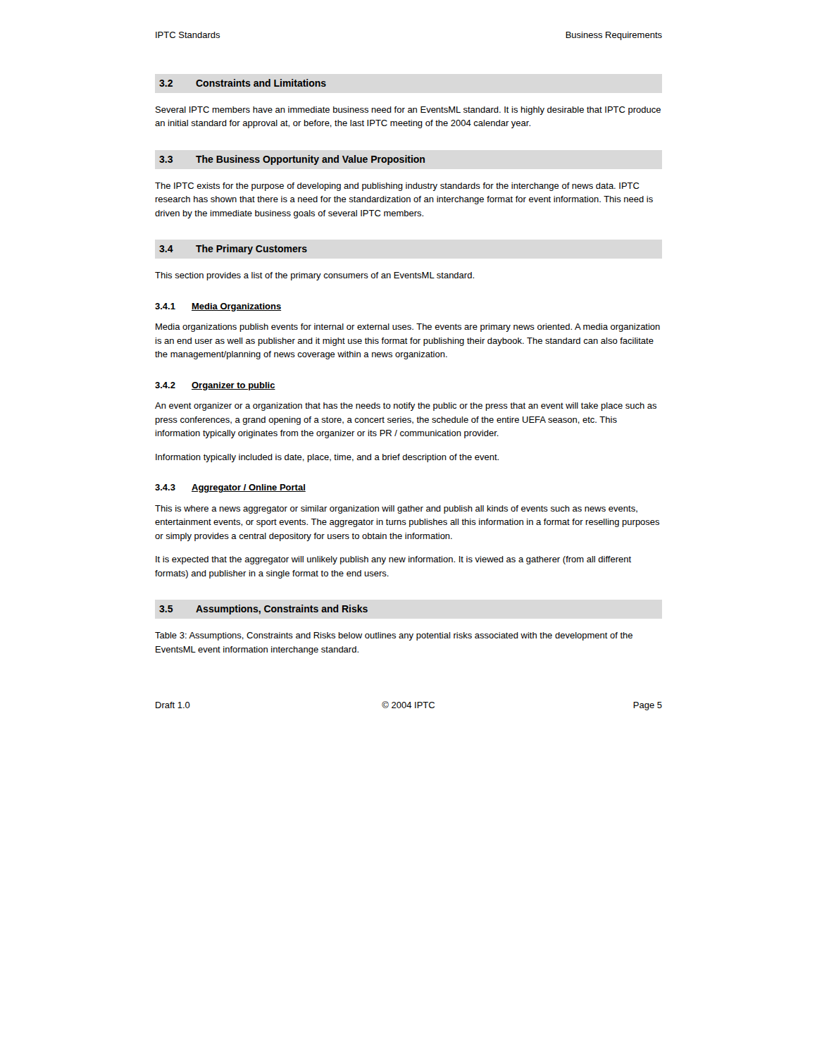IPTC Standards Business Requirements
3.2 Constraints and Limitations
Several IPTC members have an immediate business need for an EventsML standard. It is highly desirable that IPTC produce an initial standard for approval at, or before, the last IPTC meeting of the 2004 calendar year.
3.3 The Business Opportunity and Value Proposition
The IPTC exists for the purpose of developing and publishing industry standards for the interchange of news data. IPTC research has shown that there is a need for the standardization of an interchange format for event information. This need is driven by the immediate business goals of several IPTC members.
3.4 The Primary Customers
This section provides a list of the primary consumers of an EventsML standard.
3.4.1 Media Organizations
Media organizations publish events for internal or external uses. The events are primary news oriented. A media organization is an end user as well as publisher and it might use this format for publishing their daybook. The standard can also facilitate the management/planning of news coverage within a news organization.
3.4.2 Organizer to public
An event organizer or a organization that has the needs to notify the public or the press that an event will take place such as press conferences, a grand opening of a store, a concert series, the schedule of the entire UEFA season, etc. This information typically originates from the organizer or its PR / communication provider.
Information typically included is date, place, time, and a brief description of the event.
3.4.3 Aggregator / Online Portal
This is where a news aggregator or similar organization will gather and publish all kinds of events such as news events, entertainment events, or sport events. The aggregator in turns publishes all this information in a format for reselling purposes or simply provides a central depository for users to obtain the information.
It is expected that the aggregator will unlikely publish any new information. It is viewed as a gatherer (from all different formats) and publisher in a single format to the end users.
3.5 Assumptions, Constraints and Risks
Table 3: Assumptions, Constraints and Risks below outlines any potential risks associated with the development of the EventsML event information interchange standard.
Draft 1.0 © 2004 IPTC Page 5